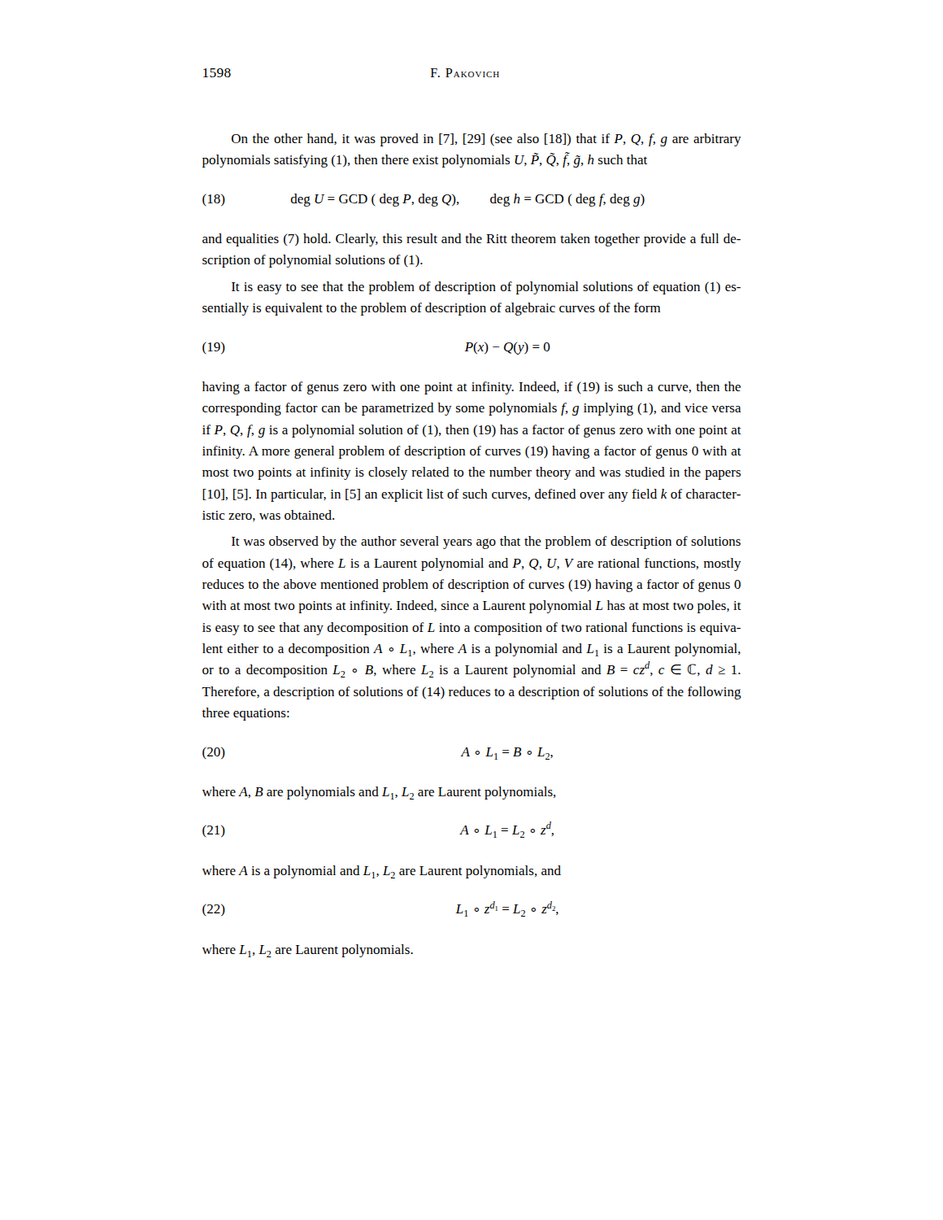1598 F. Pakovich
On the other hand, it was proved in [7], [29] (see also [18]) that if P, Q, f, g are arbitrary polynomials satisfying (1), then there exist polynomials U, P̃, Q̃, f̃, g̃, h such that
(18) deg U = GCD ( deg P, deg Q), deg h = GCD ( deg f, deg g)
and equalities (7) hold. Clearly, this result and the Ritt theorem taken together provide a full description of polynomial solutions of (1).
It is easy to see that the problem of description of polynomial solutions of equation (1) essentially is equivalent to the problem of description of algebraic curves of the form
(19) P(x) − Q(y) = 0
having a factor of genus zero with one point at infinity. Indeed, if (19) is such a curve, then the corresponding factor can be parametrized by some polynomials f, g implying (1), and vice versa if P, Q, f, g is a polynomial solution of (1), then (19) has a factor of genus zero with one point at infinity. A more general problem of description of curves (19) having a factor of genus 0 with at most two points at infinity is closely related to the number theory and was studied in the papers [10], [5]. In particular, in [5] an explicit list of such curves, defined over any field k of characteristic zero, was obtained.
It was observed by the author several years ago that the problem of description of solutions of equation (14), where L is a Laurent polynomial and P, Q, U, V are rational functions, mostly reduces to the above mentioned problem of description of curves (19) having a factor of genus 0 with at most two points at infinity. Indeed, since a Laurent polynomial L has at most two poles, it is easy to see that any decomposition of L into a composition of two rational functions is equivalent either to a decomposition A ∘ L1, where A is a polynomial and L1 is a Laurent polynomial, or to a decomposition L2 ∘ B, where L2 is a Laurent polynomial and B = czd, c ∈ ℂ, d ≥ 1. Therefore, a description of solutions of (14) reduces to a description of solutions of the following three equations:
(20) A ∘ L1 = B ∘ L2,
where A, B are polynomials and L1, L2 are Laurent polynomials,
(21) A ∘ L1 = L2 ∘ zd,
where A is a polynomial and L1, L2 are Laurent polynomials, and
(22) L1 ∘ zd1 = L2 ∘ zd2,
where L1, L2 are Laurent polynomials.